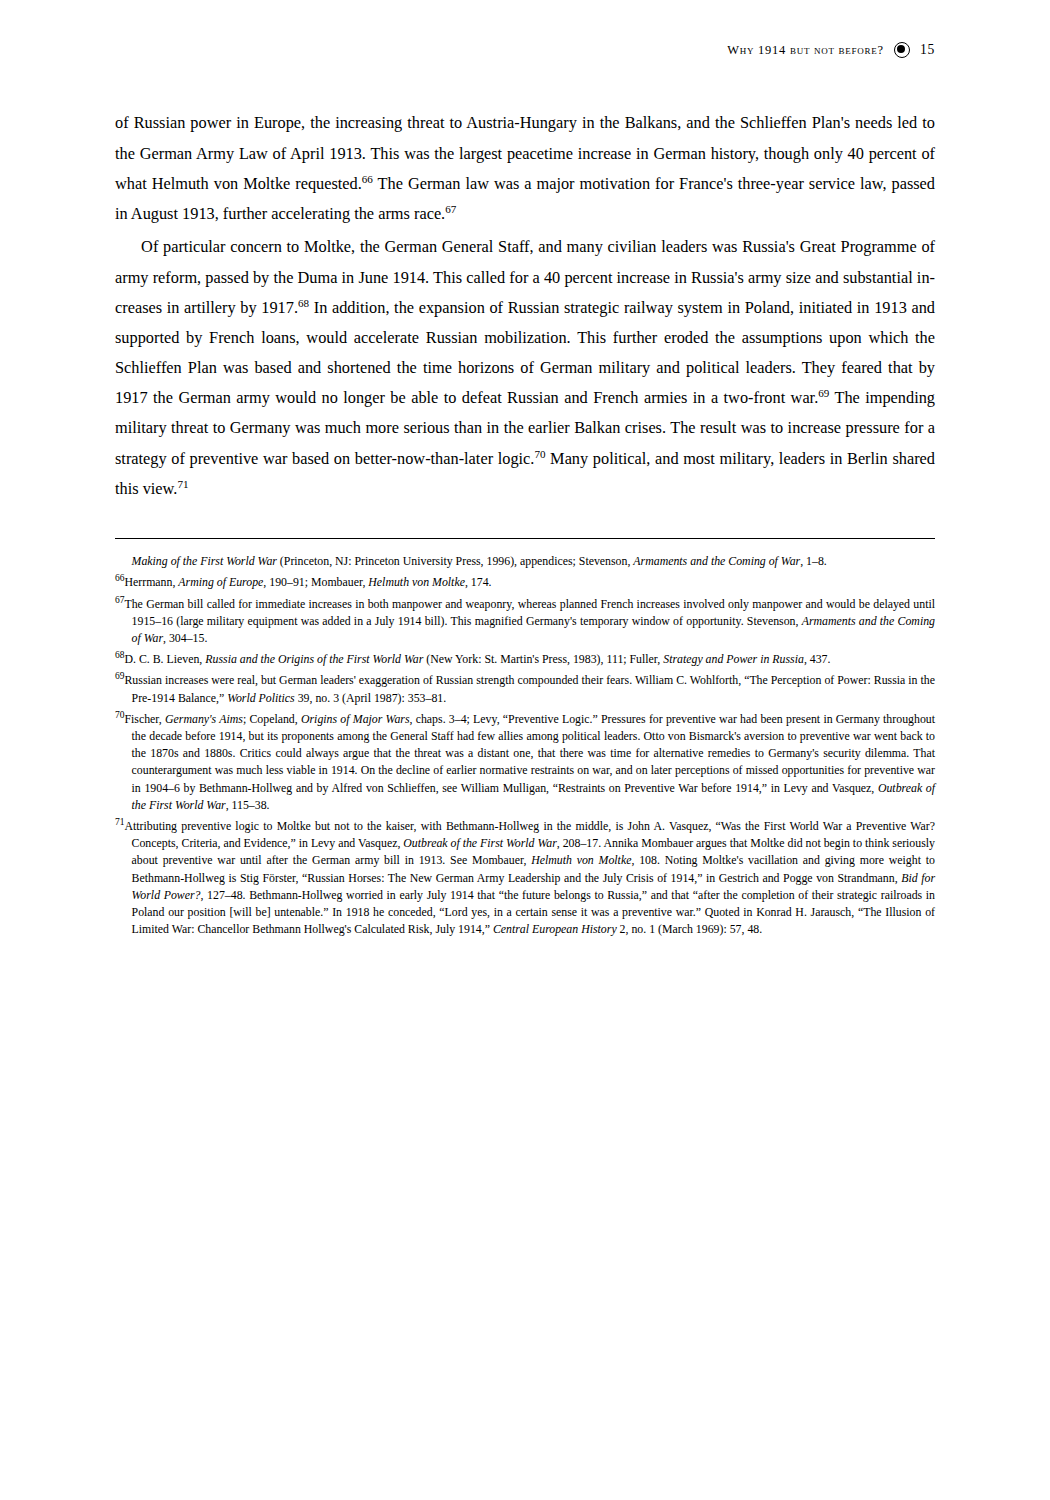Why 1914 but not before? 15
of Russian power in Europe, the increasing threat to Austria-Hungary in the Balkans, and the Schlieffen Plan's needs led to the German Army Law of April 1913. This was the largest peacetime increase in German history, though only 40 percent of what Helmuth von Moltke requested.66 The German law was a major motivation for France's three-year service law, passed in August 1913, further accelerating the arms race.67
Of particular concern to Moltke, the German General Staff, and many civilian leaders was Russia's Great Programme of army reform, passed by the Duma in June 1914. This called for a 40 percent increase in Russia's army size and substantial increases in artillery by 1917.68 In addition, the expansion of Russian strategic railway system in Poland, initiated in 1913 and supported by French loans, would accelerate Russian mobilization. This further eroded the assumptions upon which the Schlieffen Plan was based and shortened the time horizons of German military and political leaders. They feared that by 1917 the German army would no longer be able to defeat Russian and French armies in a two-front war.69 The impending military threat to Germany was much more serious than in the earlier Balkan crises. The result was to increase pressure for a strategy of preventive war based on better-now-than-later logic.70 Many political, and most military, leaders in Berlin shared this view.71
Making of the First World War (Princeton, NJ: Princeton University Press, 1996), appendices; Stevenson, Armaments and the Coming of War, 1–8.
66Herrmann, Arming of Europe, 190–91; Mombauer, Helmuth von Moltke, 174.
67The German bill called for immediate increases in both manpower and weaponry, whereas planned French increases involved only manpower and would be delayed until 1915–16 (large military equipment was added in a July 1914 bill). This magnified Germany's temporary window of opportunity. Stevenson, Armaments and the Coming of War, 304–15.
68D. C. B. Lieven, Russia and the Origins of the First World War (New York: St. Martin's Press, 1983), 111; Fuller, Strategy and Power in Russia, 437.
69Russian increases were real, but German leaders' exaggeration of Russian strength compounded their fears. William C. Wohlforth, “The Perception of Power: Russia in the Pre-1914 Balance,” World Politics 39, no. 3 (April 1987): 353–81.
70Fischer, Germany's Aims; Copeland, Origins of Major Wars, chaps. 3–4; Levy, “Preventive Logic.” Pressures for preventive war had been present in Germany throughout the decade before 1914, but its proponents among the General Staff had few allies among political leaders. Otto von Bismarck's aversion to preventive war went back to the 1870s and 1880s. Critics could always argue that the threat was a distant one, that there was time for alternative remedies to Germany's security dilemma. That counterargument was much less viable in 1914. On the decline of earlier normative restraints on war, and on later perceptions of missed opportunities for preventive war in 1904–6 by Bethmann-Hollweg and by Alfred von Schlieffen, see William Mulligan, “Restraints on Preventive War before 1914,” in Levy and Vasquez, Outbreak of the First World War, 115–38.
71Attributing preventive logic to Moltke but not to the kaiser, with Bethmann-Hollweg in the middle, is John A. Vasquez, “Was the First World War a Preventive War? Concepts, Criteria, and Evidence,” in Levy and Vasquez, Outbreak of the First World War, 208–17. Annika Mombauer argues that Moltke did not begin to think seriously about preventive war until after the German army bill in 1913. See Mombauer, Helmuth von Moltke, 108. Noting Moltke's vacillation and giving more weight to Bethmann-Hollweg is Stig Förster, “Russian Horses: The New German Army Leadership and the July Crisis of 1914,” in Gestrich and Pogge von Strandmann, Bid for World Power?, 127–48. Bethmann-Hollweg worried in early July 1914 that “the future belongs to Russia,” and that “after the completion of their strategic railroads in Poland our position [will be] untenable.” In 1918 he conceded, “Lord yes, in a certain sense it was a preventive war.” Quoted in Konrad H. Jarausch, “The Illusion of Limited War: Chancellor Bethmann Hollweg's Calculated Risk, July 1914,” Central European History 2, no. 1 (March 1969): 57, 48.